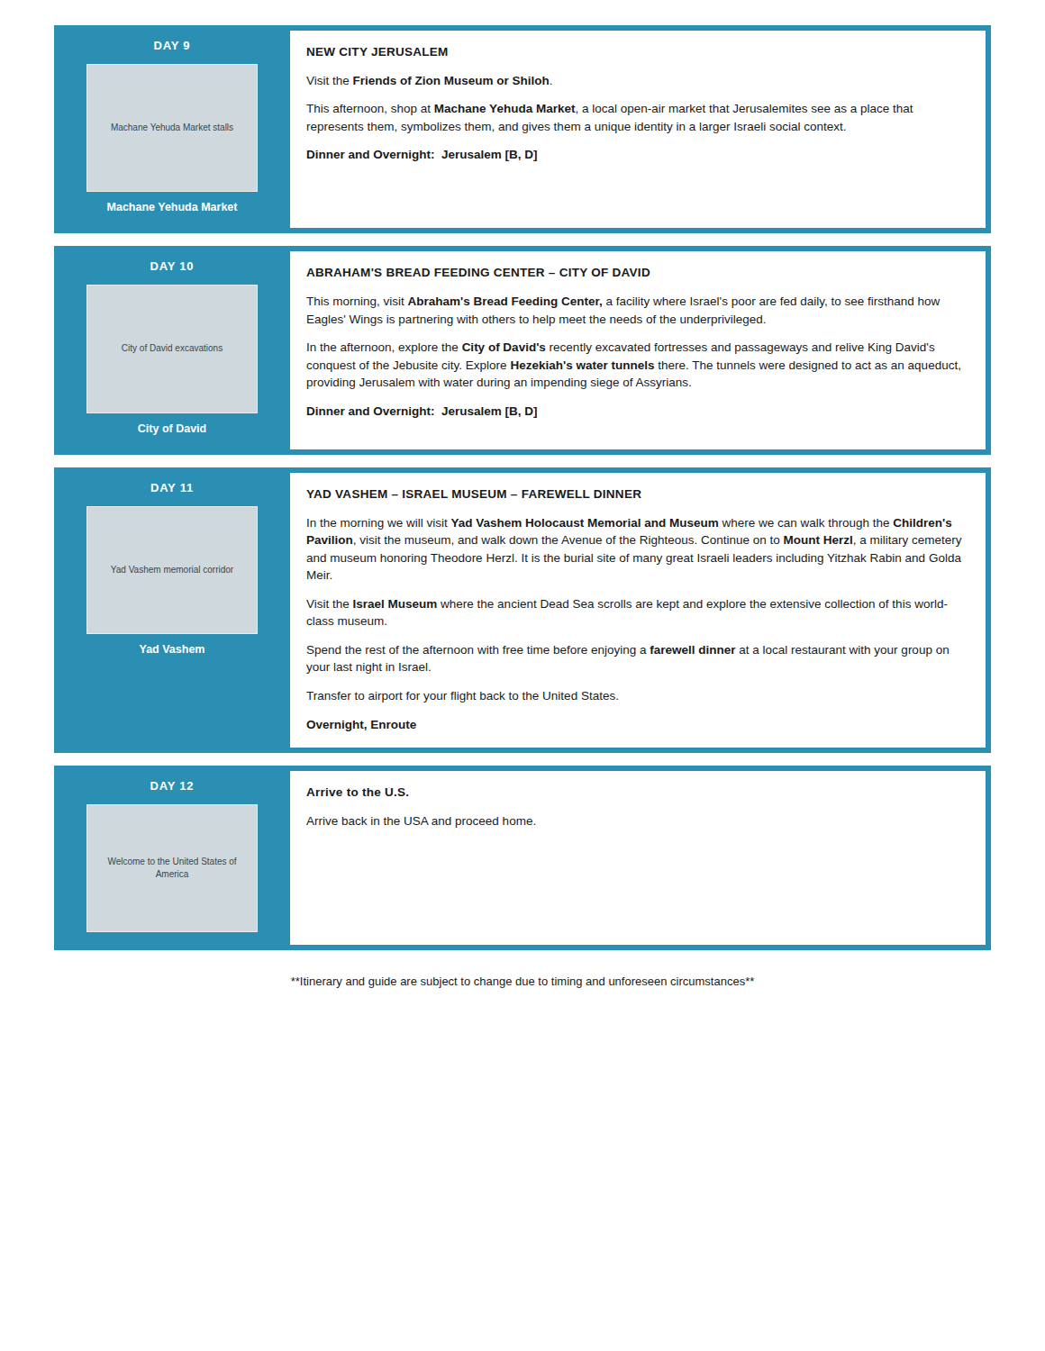DAY 9
Machane Yehuda Market stalls
Machane Yehuda Market
New City Jerusalem
Visit the Friends of Zion Museum or Shiloh.
This afternoon, shop at Machane Yehuda Market, a local open-air market that Jerusalemites see as a place that represents them, symbolizes them, and gives them a unique identity in a larger Israeli social context.
Dinner and Overnight: Jerusalem [B, D]
DAY 10
City of David excavations
City of David
Abraham's Bread Feeding Center – City of David
This morning, visit Abraham's Bread Feeding Center, a facility where Israel's poor are fed daily, to see firsthand how Eagles' Wings is partnering with others to help meet the needs of the underprivileged.
In the afternoon, explore the City of David's recently excavated fortresses and passageways and relive King David's conquest of the Jebusite city. Explore Hezekiah's water tunnels there. The tunnels were designed to act as an aqueduct, providing Jerusalem with water during an impending siege of Assyrians.
Dinner and Overnight: Jerusalem [B, D]
DAY 11
Yad Vashem memorial corridor
Yad Vashem
Yad Vashem – Israel Museum – Farewell Dinner
In the morning we will visit Yad Vashem Holocaust Memorial and Museum where we can walk through the Children's Pavilion, visit the museum, and walk down the Avenue of the Righteous. Continue on to Mount Herzl, a military cemetery and museum honoring Theodore Herzl. It is the burial site of many great Israeli leaders including Yitzhak Rabin and Golda Meir.
Visit the Israel Museum where the ancient Dead Sea scrolls are kept and explore the extensive collection of this world-class museum.
Spend the rest of the afternoon with free time before enjoying a farewell dinner at a local restaurant with your group on your last night in Israel.
Transfer to airport for your flight back to the United States.
Overnight, Enroute
DAY 12
Welcome to the United States of America
Arrive to the U.S.
Arrive back in the USA and proceed home.
**Itinerary and guide are subject to change due to timing and unforeseen circumstances**